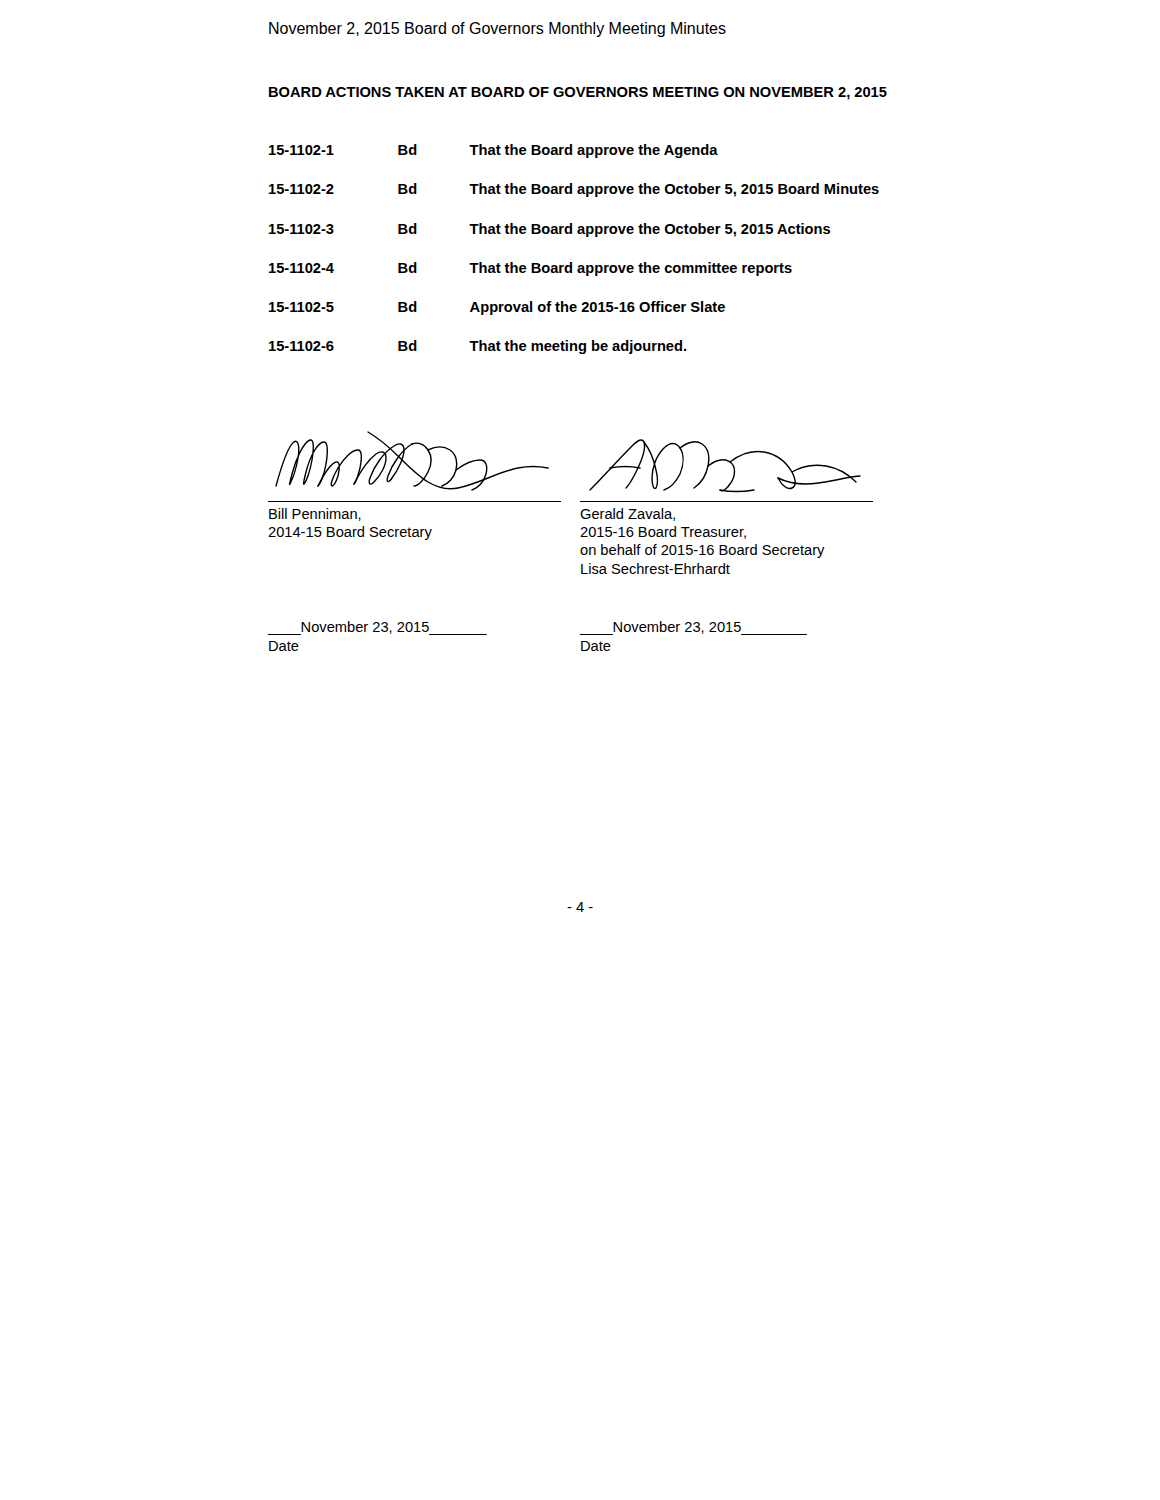November 2, 2015 Board of Governors Monthly Meeting Minutes
BOARD ACTIONS TAKEN AT BOARD OF GOVERNORS MEETING ON NOVEMBER 2, 2015
| 15-1102-1 | Bd | That the Board approve the Agenda |
| 15-1102-2 | Bd | That the Board approve the October 5, 2015 Board Minutes |
| 15-1102-3 | Bd | That the Board approve the October 5, 2015 Actions |
| 15-1102-4 | Bd | That the Board approve the committee reports |
| 15-1102-5 | Bd | Approval of the 2015-16 Officer Slate |
| 15-1102-6 | Bd | That the meeting be adjourned. |
| Bill Penniman, 2014-15 Board Secretary | Gerald Zavala, 2015-16 Board Treasurer, on behalf of 2015-16 Board Secretary Lisa Sechrest-Ehrhardt |
| ____November 23, 2015_______ Date | ____November 23, 2015________ Date |
- 4 -